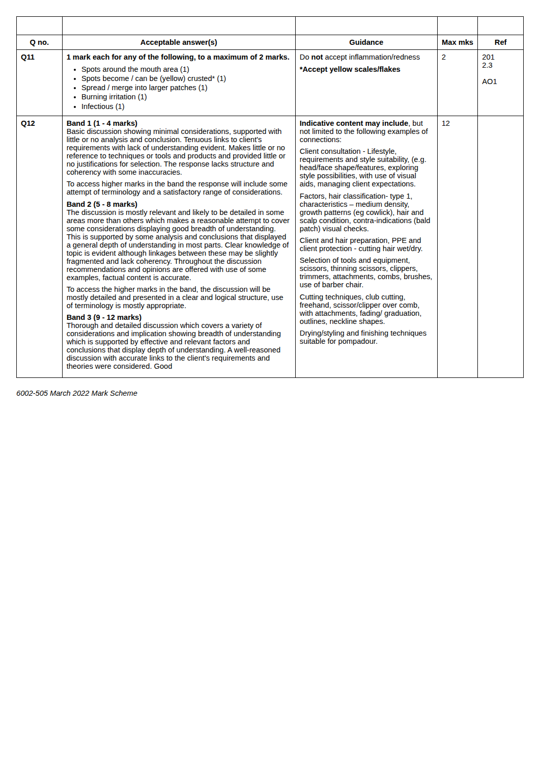| Q no. | Acceptable answer(s) | Guidance | Max mks | Ref |
| --- | --- | --- | --- | --- |
| Q11 | 1 mark each for any of the following, to a maximum of 2 marks. Spots around the mouth area (1) Spots become / can be (yellow) crusted* (1) Spread / merge into larger patches (1) Burning irritation (1) Infectious (1) | Do not accept inflammation/redness *Accept yellow scales/flakes | 2 | 201 2.3 AO1 |
| Q12 | Band 1 (1 - 4 marks) Basic discussion showing minimal considerations, supported with little or no analysis and conclusion. Tenuous links to client's requirements with lack of understanding evident. Makes little or no reference to techniques or tools and products and provided little or no justifications for selection. The response lacks structure and coherency with some inaccuracies. To access higher marks in the band the response will include some attempt of terminology and a satisfactory range of considerations. Band 2 (5 - 8 marks) The discussion is mostly relevant and likely to be detailed in some areas more than others which makes a reasonable attempt to cover some considerations displaying good breadth of understanding. This is supported by some analysis and conclusions that displayed a general depth of understanding in most parts. Clear knowledge of topic is evident although linkages between these may be slightly fragmented and lack coherency. Throughout the discussion recommendations and opinions are offered with use of some examples, factual content is accurate. To access the higher marks in the band, the discussion will be mostly detailed and presented in a clear and logical structure, use of terminology is mostly appropriate. Band 3 (9 - 12 marks) Thorough and detailed discussion which covers a variety of considerations and implication showing breadth of understanding which is supported by effective and relevant factors and conclusions that display depth of understanding. A well-reasoned discussion with accurate links to the client's requirements and theories were considered. Good | Indicative content may include , but not limited to the following examples of connections: Client consultation - Lifestyle, requirements and style suitability, (e.g. head/face shape/features, exploring style possibilities, with use of visual aids, managing client expectations. Factors, hair classification- type 1, characteristics – medium density, growth patterns (eg cowlick), hair and scalp condition, contra-indications (bald patch) visual checks. Client and hair preparation, PPE and client protection - cutting hair wet/dry. Selection of tools and equipment, scissors, thinning scissors, clippers, trimmers, attachments, combs, brushes, use of barber chair. Cutting techniques, club cutting, freehand, scissor/clipper over comb, with attachments, fading/ graduation, outlines, neckline shapes. Drying/styling and finishing techniques suitable for pompadour. | 12 | |
6002-505 March 2022 Mark Scheme